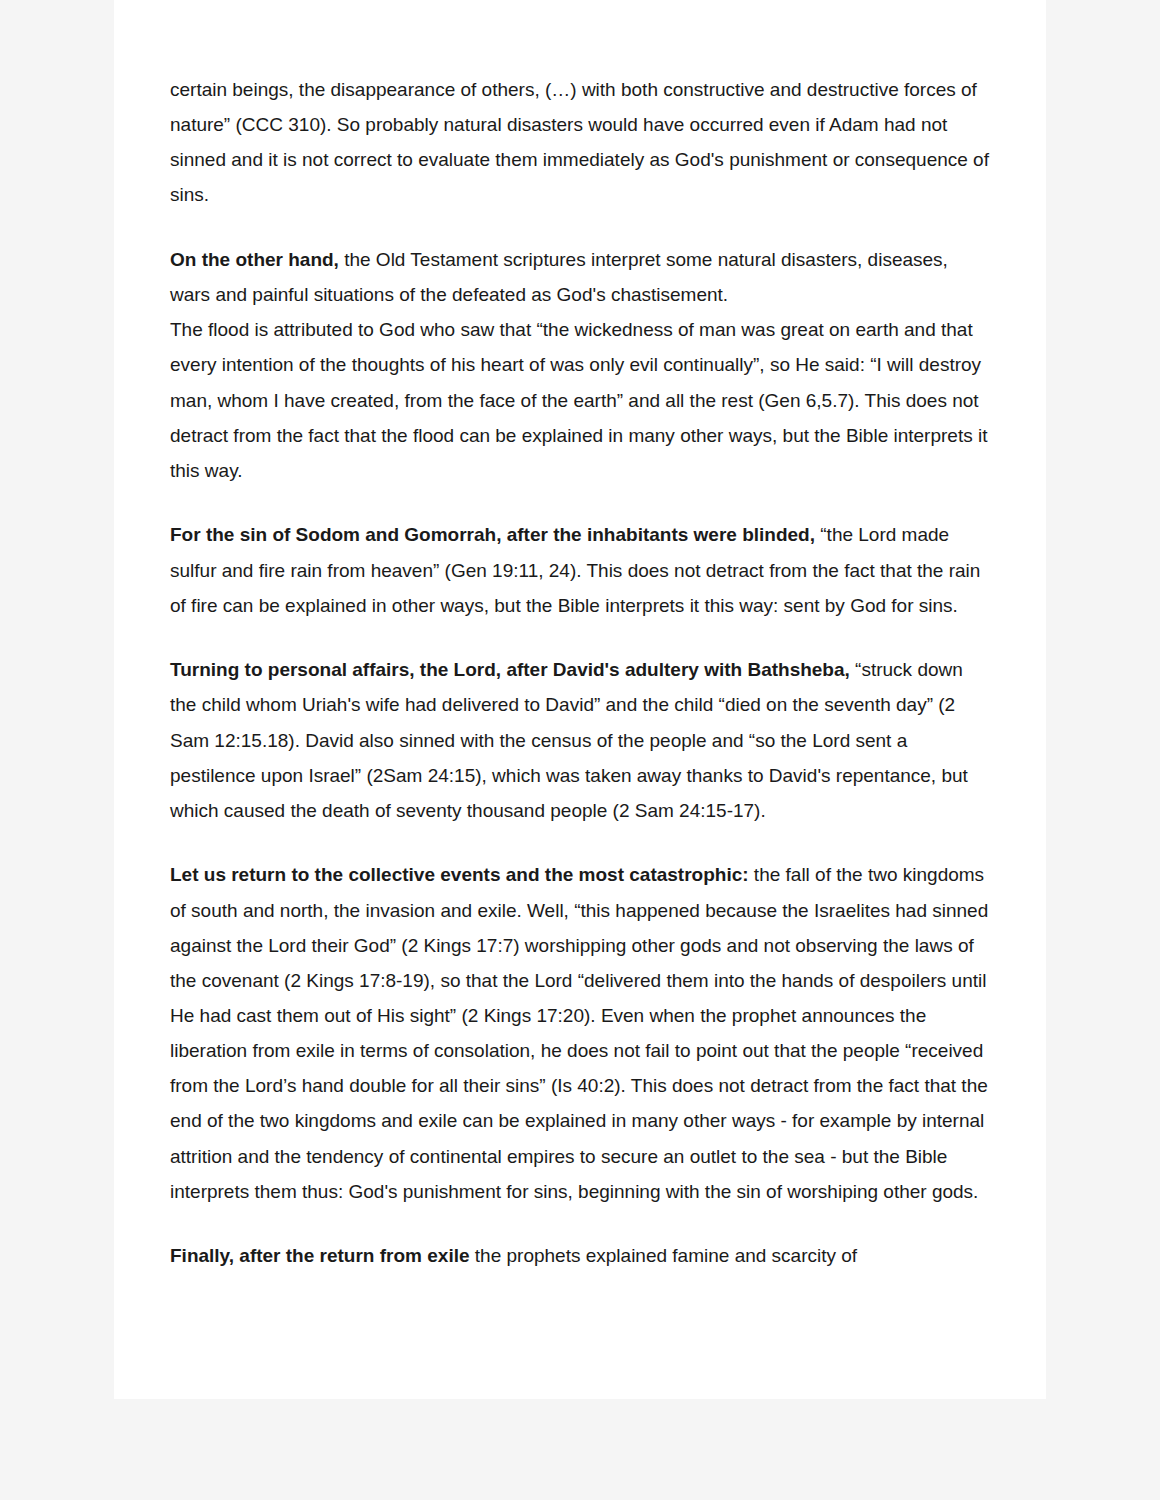certain beings, the disappearance of others, (…) with both constructive and destructive forces of nature” (CCC 310). So probably natural disasters would have occurred even if Adam had not sinned and it is not correct to evaluate them immediately as God's punishment or consequence of sins.
On the other hand, the Old Testament scriptures interpret some natural disasters, diseases, wars and painful situations of the defeated as God's chastisement.
The flood is attributed to God who saw that “the wickedness of man was great on earth and that every intention of the thoughts of his heart of was only evil continually”, so He said: “I will destroy man, whom I have created, from the face of the earth” and all the rest (Gen 6,5.7). This does not detract from the fact that the flood can be explained in many other ways, but the Bible interprets it this way.
For the sin of Sodom and Gomorrah, after the inhabitants were blinded, “the Lord made sulfur and fire rain from heaven” (Gen 19:11, 24). This does not detract from the fact that the rain of fire can be explained in other ways, but the Bible interprets it this way: sent by God for sins.
Turning to personal affairs, the Lord, after David's adultery with Bathsheba, “struck down the child whom Uriah's wife had delivered to David” and the child “died on the seventh day” (2 Sam 12:15.18). David also sinned with the census of the people and “so the Lord sent a pestilence upon Israel” (2Sam 24:15), which was taken away thanks to David's repentance, but which caused the death of seventy thousand people (2 Sam 24:15-17).
Let us return to the collective events and the most catastrophic: the fall of the two kingdoms of south and north, the invasion and exile. Well, “this happened because the Israelites had sinned against the Lord their God” (2 Kings 17:7) worshipping other gods and not observing the laws of the covenant (2 Kings 17:8-19), so that the Lord “delivered them into the hands of despoilers until He had cast them out of His sight” (2 Kings 17:20). Even when the prophet announces the liberation from exile in terms of consolation, he does not fail to point out that the people “received from the Lord’s hand double for all their sins” (Is 40:2). This does not detract from the fact that the end of the two kingdoms and exile can be explained in many other ways - for example by internal attrition and the tendency of continental empires to secure an outlet to the sea - but the Bible interprets them thus: God's punishment for sins, beginning with the sin of worshiping other gods.
Finally, after the return from exile the prophets explained famine and scarcity of